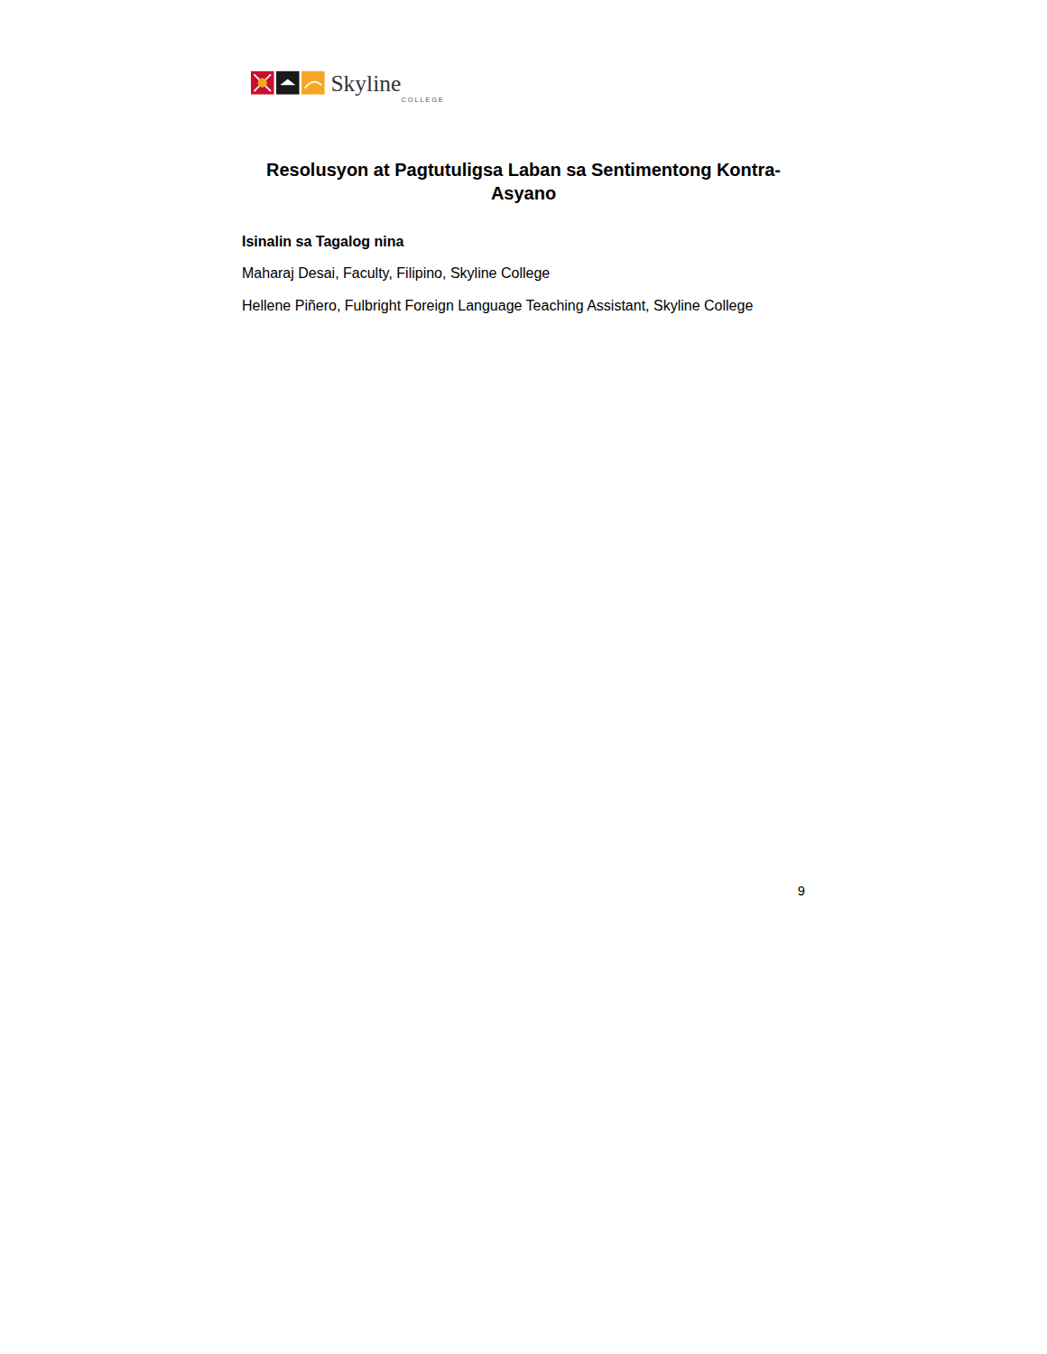Resolusyon at Pagtutuligsa Laban sa Sentimentong Kontra-Asyano
Isinalin sa Tagalog nina
Maharaj Desai, Faculty, Filipino, Skyline College
Hellene Piñero, Fulbright Foreign Language Teaching Assistant, Skyline College
9